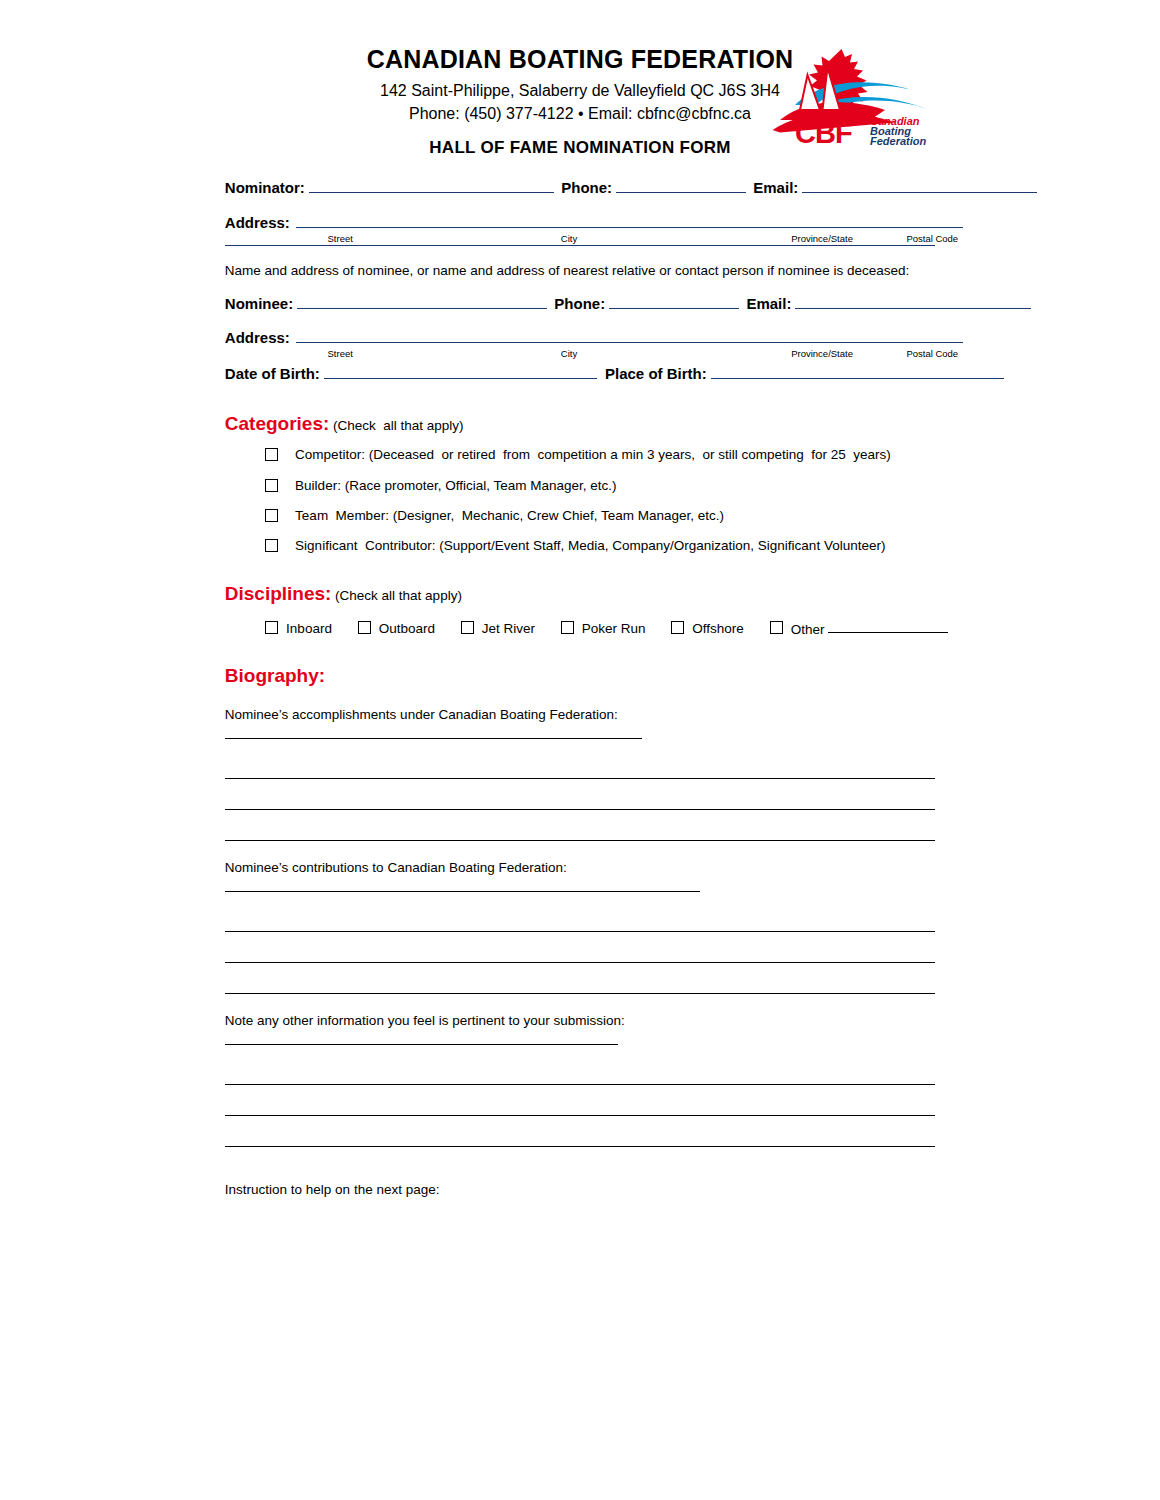CBF Canadian Boating Federation
CANADIAN BOATING FEDERATION
142 Saint-Philippe, Salaberry de Valleyfield QC J6S 3H4
Phone: (450) 377-4122 • Email: cbfnc@cbfnc.ca
HALL OF FAME NOMINATION FORM
Nominator: Phone: Email:
Address:
Street City Province/State Postal Code
Name and address of nominee, or name and address of nearest relative or contact person if nominee is deceased:
Nominee: Phone: Email:
Address:
Street City Province/State Postal Code
Date of Birth: Place of Birth:
Categories: (Check all that apply)
Competitor: (Deceased or retired from competition a min 3 years, or still competing for 25 years)
Builder: (Race promoter, Official, Team Manager, etc.)
Team Member: (Designer, Mechanic, Crew Chief, Team Manager, etc.)
Significant Contributor: (Support/Event Staff, Media, Company/Organization, Significant Volunteer)
Disciplines: (Check all that apply)
Inboard Outboard Jet River Poker Run Offshore Other
Biography:
Nominee’s accomplishments under Canadian Boating Federation:
Nominee’s contributions to Canadian Boating Federation:
Note any other information you feel is pertinent to your submission:
Instruction to help on the next page: